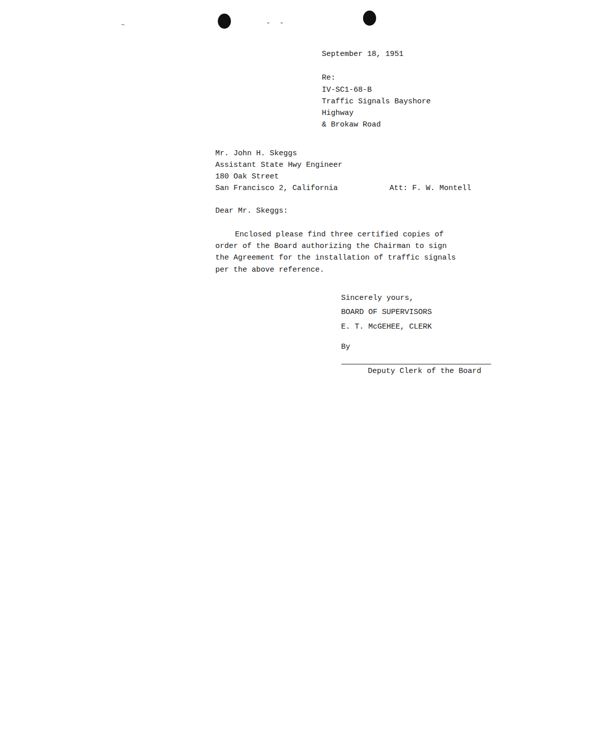- - ~
September 18, 1951
Re: IV-SC1-68-B
Traffic Signals Bayshore Highway
& Brokaw Road
Mr. John H. Skeggs
Assistant State Hwy Engineer
180 Oak Street
San Francisco 2, California Att: F. W. Montell
Dear Mr. Skeggs:
Enclosed please find three certified copies of order of the Board authorizing the Chairman to sign the Agreement for the installation of traffic signals per the above reference.
Sincerely yours,
BOARD OF SUPERVISORS
E. T. McGEHEE, CLERK
By
Deputy Clerk of the Board